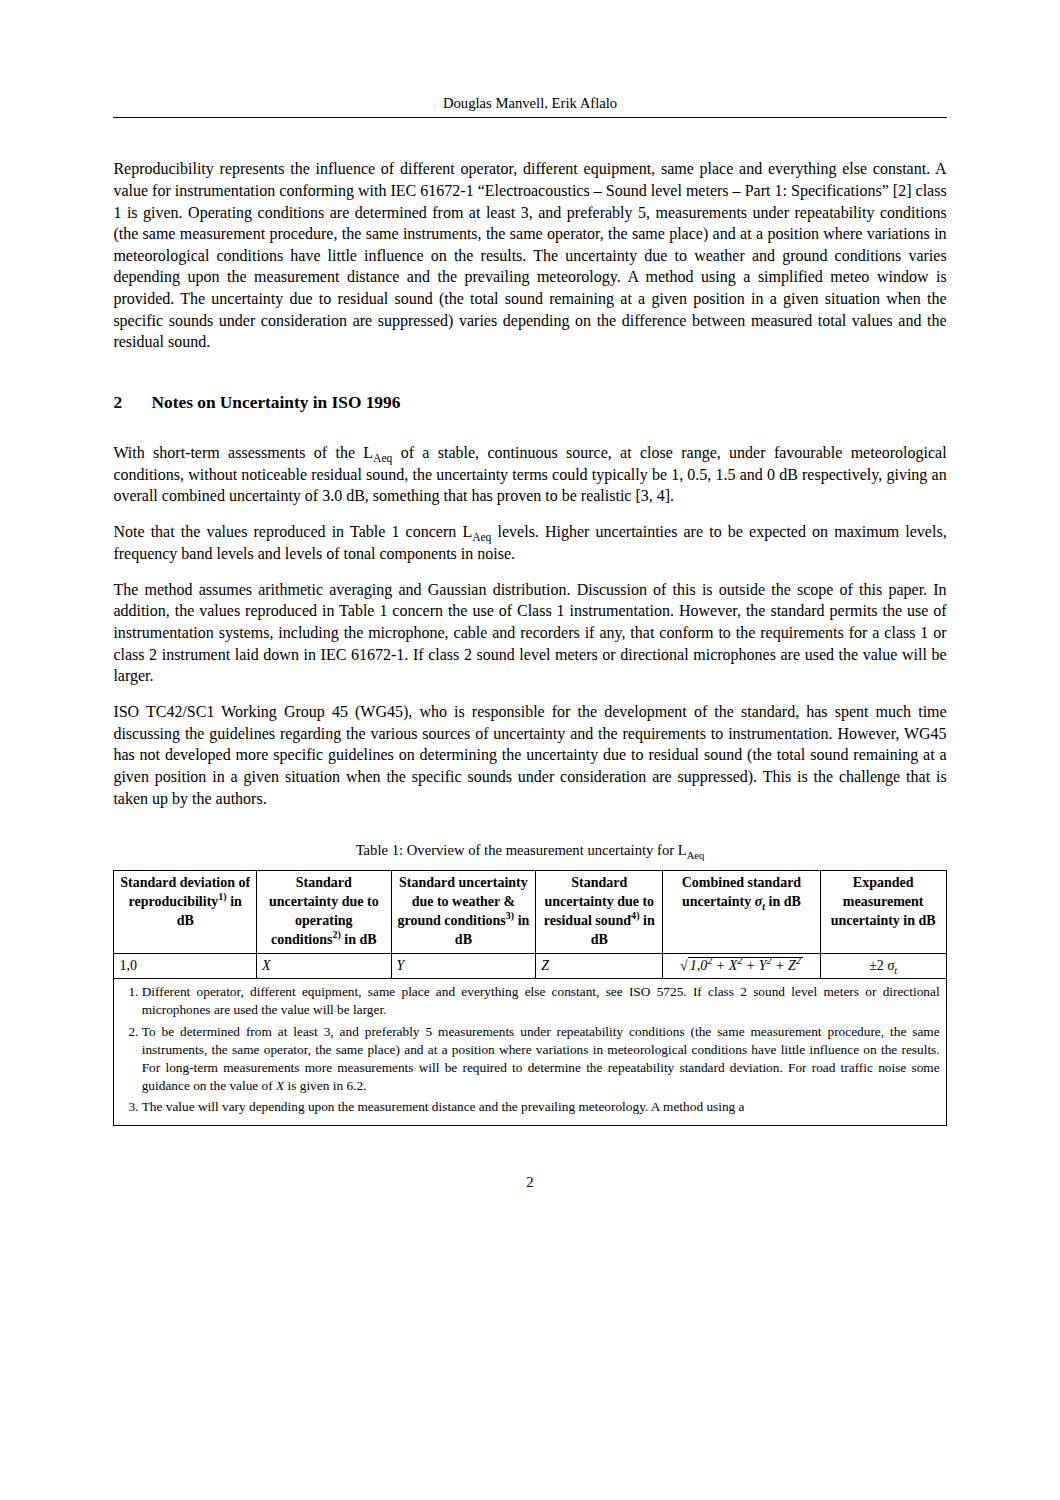Douglas Manvell, Erik Aflalo
Reproducibility represents the influence of different operator, different equipment, same place and everything else constant. A value for instrumentation conforming with IEC 61672-1 “Electroacoustics – Sound level meters – Part 1: Specifications” [2] class 1 is given. Operating conditions are determined from at least 3, and preferably 5, measurements under repeatability conditions (the same measurement procedure, the same instruments, the same operator, the same place) and at a position where variations in meteorological conditions have little influence on the results. The uncertainty due to weather and ground conditions varies depending upon the measurement distance and the prevailing meteorology. A method using a simplified meteo window is provided. The uncertainty due to residual sound (the total sound remaining at a given position in a given situation when the specific sounds under consideration are suppressed) varies depending on the difference between measured total values and the residual sound.
2 Notes on Uncertainty in ISO 1996
With short-term assessments of the LAeq of a stable, continuous source, at close range, under favourable meteorological conditions, without noticeable residual sound, the uncertainty terms could typically be 1, 0.5, 1.5 and 0 dB respectively, giving an overall combined uncertainty of 3.0 dB, something that has proven to be realistic [3, 4].
Note that the values reproduced in Table 1 concern LAeq levels. Higher uncertainties are to be expected on maximum levels, frequency band levels and levels of tonal components in noise.
The method assumes arithmetic averaging and Gaussian distribution. Discussion of this is outside the scope of this paper. In addition, the values reproduced in Table 1 concern the use of Class 1 instrumentation. However, the standard permits the use of instrumentation systems, including the microphone, cable and recorders if any, that conform to the requirements for a class 1 or class 2 instrument laid down in IEC 61672-1. If class 2 sound level meters or directional microphones are used the value will be larger.
ISO TC42/SC1 Working Group 45 (WG45), who is responsible for the development of the standard, has spent much time discussing the guidelines regarding the various sources of uncertainty and the requirements to instrumentation. However, WG45 has not developed more specific guidelines on determining the uncertainty due to residual sound (the total sound remaining at a given position in a given situation when the specific sounds under consideration are suppressed). This is the challenge that is taken up by the authors.
Table 1: Overview of the measurement uncertainty for LAeq
| Standard deviation of reproducibility 1) in dB | Standard uncertainty due to operating conditions 2) in dB | Standard uncertainty due to weather & ground conditions 3) in dB | Standard uncertainty due to residual sound 4) in dB | Combined standard uncertainty σ t in dB | Expanded measurement uncertainty in dB |
| --- | --- | --- | --- | --- | --- |
| 1,0 | X | Y | Z | √ 1,0 2 + X 2 + Y 2 + Z 2 | ±2 σ t |
Different operator, different equipment, same place and everything else constant, see ISO 5725. If class 2 sound level meters or directional microphones are used the value will be larger.
To be determined from at least 3, and preferably 5 measurements under repeatability conditions (the same measurement procedure, the same instruments, the same operator, the same place) and at a position where variations in meteorological conditions have little influence on the results. For long-term measurements more measurements will be required to determine the repeatability standard deviation. For road traffic noise some guidance on the value of X is given in 6.2.
The value will vary depending upon the measurement distance and the prevailing meteorology. A method using a
2